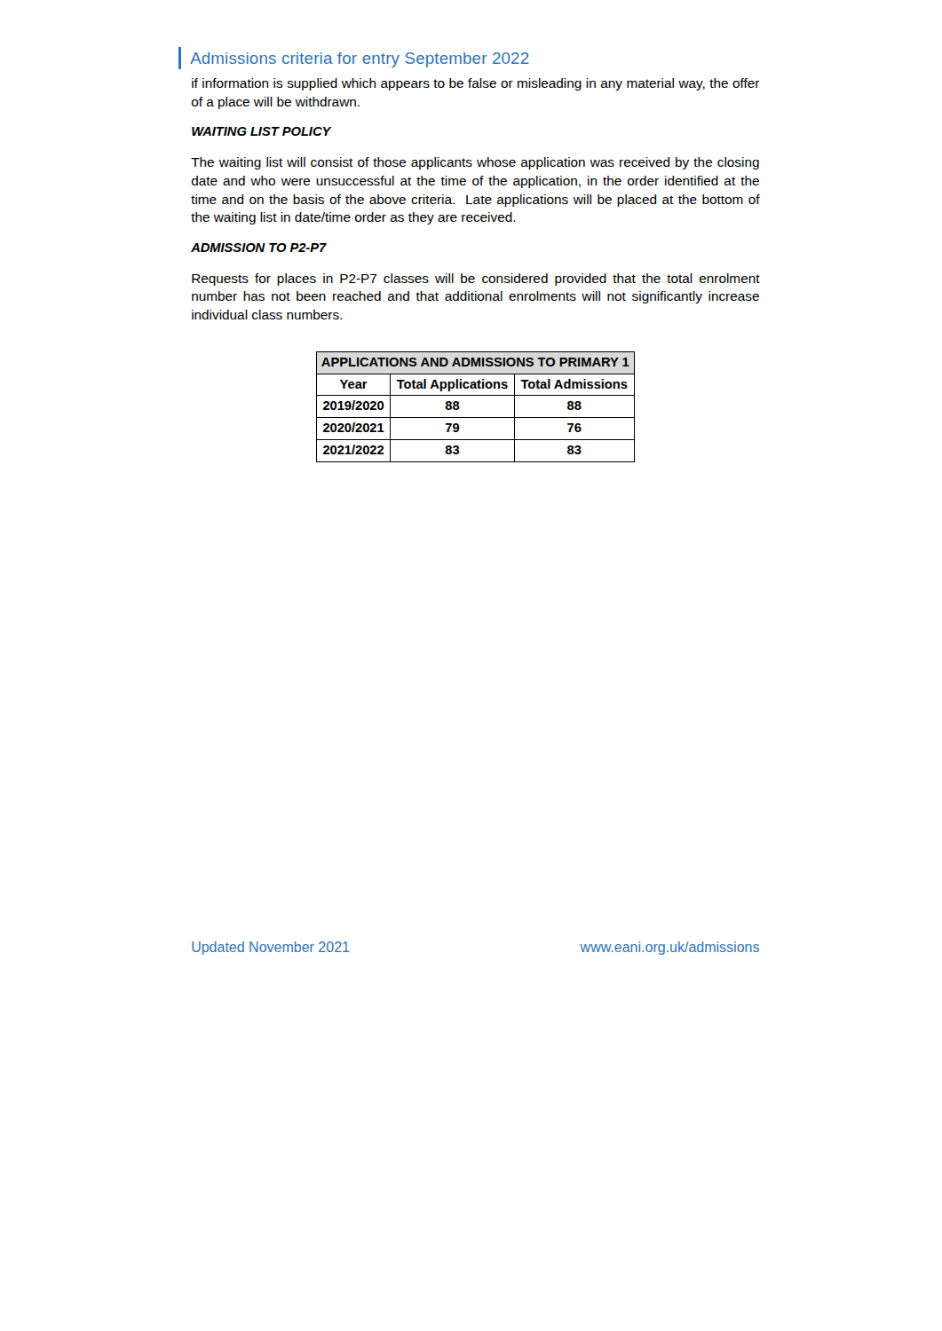Admissions criteria for entry September 2022
if information is supplied which appears to be false or misleading in any material way, the offer of a place will be withdrawn.
WAITING LIST POLICY
The waiting list will consist of those applicants whose application was received by the closing date and who were unsuccessful at the time of the application, in the order identified at the time and on the basis of the above criteria. Late applications will be placed at the bottom of the waiting list in date/time order as they are received.
ADMISSION TO P2-P7
Requests for places in P2-P7 classes will be considered provided that the total enrolment number has not been reached and that additional enrolments will not significantly increase individual class numbers.
APPLICATIONS AND ADMISSIONS TO PRIMARY 1
| Year | Total Applications | Total Admissions |
| --- | --- | --- |
| 2019/2020 | 88 | 88 |
| 2020/2021 | 79 | 76 |
| 2021/2022 | 83 | 83 |
Updated November 2021 www.eani.org.uk/admissions